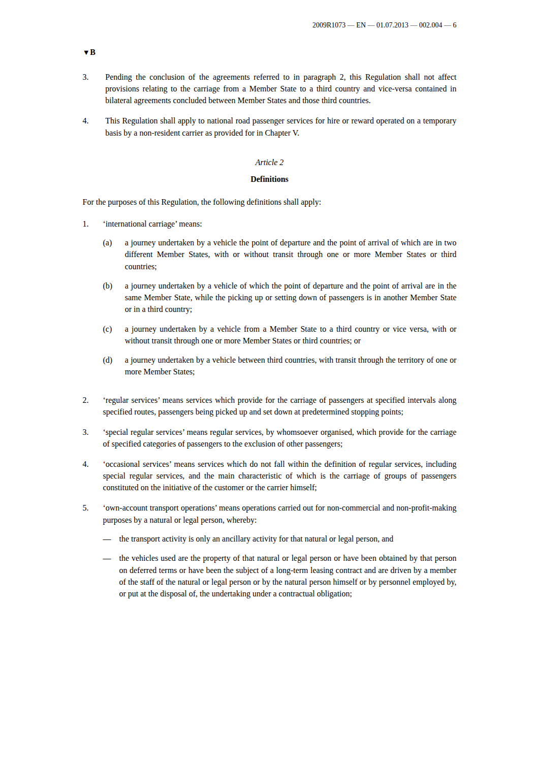2009R1073 — EN — 01.07.2013 — 002.004 — 6
▼B
3.
Pending the conclusion of the agreements referred to in paragraph 2, this Regulation shall not affect provisions relating to the carriage from a Member State to a third country and vice-versa contained in bilateral agreements concluded between Member States and those third countries.
4.
This Regulation shall apply to national road passenger services for hire or reward operated on a temporary basis by a non-resident carrier as provided for in Chapter V.
Article 2
Definitions
For the purposes of this Regulation, the following definitions shall apply:
1.
‘international carriage’ means:
(a)
a journey undertaken by a vehicle the point of departure and the point of arrival of which are in two different Member States, with or without transit through one or more Member States or third countries;
(b)
a journey undertaken by a vehicle of which the point of departure and the point of arrival are in the same Member State, while the picking up or setting down of passengers is in another Member State or in a third country;
(c)
a journey undertaken by a vehicle from a Member State to a third country or vice versa, with or without transit through one or more Member States or third countries; or
(d)
a journey undertaken by a vehicle between third countries, with transit through the territory of one or more Member States;
2.
‘regular services’ means services which provide for the carriage of passengers at specified intervals along specified routes, passengers being picked up and set down at predetermined stopping points;
3.
‘special regular services’ means regular services, by whomsoever organised, which provide for the carriage of specified categories of passengers to the exclusion of other passengers;
4.
‘occasional services’ means services which do not fall within the definition of regular services, including special regular services, and the main characteristic of which is the carriage of groups of passengers constituted on the initiative of the customer or the carrier himself;
5.
‘own-account transport operations’ means operations carried out for non-commercial and non-profit-making purposes by a natural or legal person, whereby:
—
the transport activity is only an ancillary activity for that natural or legal person, and
—
the vehicles used are the property of that natural or legal person or have been obtained by that person on deferred terms or have been the subject of a long-term leasing contract and are driven by a member of the staff of the natural or legal person or by the natural person himself or by personnel employed by, or put at the disposal of, the undertaking under a contractual obligation;